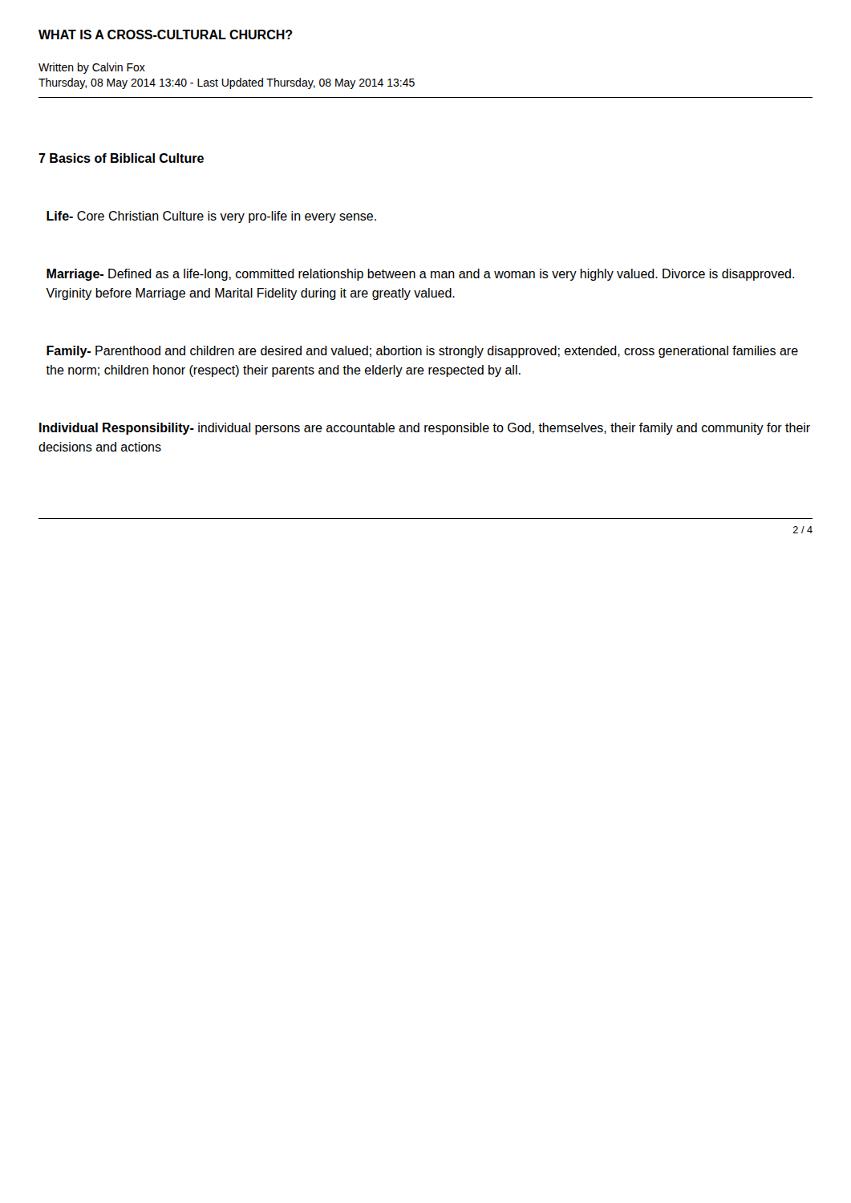What is a Cross-Cultural Church?
Written by Calvin Fox
Thursday, 08 May 2014 13:40 - Last Updated Thursday, 08 May 2014 13:45
7 Basics of Biblical Culture
Life- Core Christian Culture is very pro-life in every sense.
Marriage- Defined as a life-long, committed relationship between a man and a woman is very highly valued. Divorce is disapproved. Virginity before Marriage and Marital Fidelity during it are greatly valued.
Family- Parenthood and children are desired and valued; abortion is strongly disapproved; extended, cross generational families are the norm; children honor (respect) their parents and the elderly are respected by all.
Individual Responsibility- individual persons are accountable and responsible to God, themselves, their family and community for their decisions and actions
2 / 4